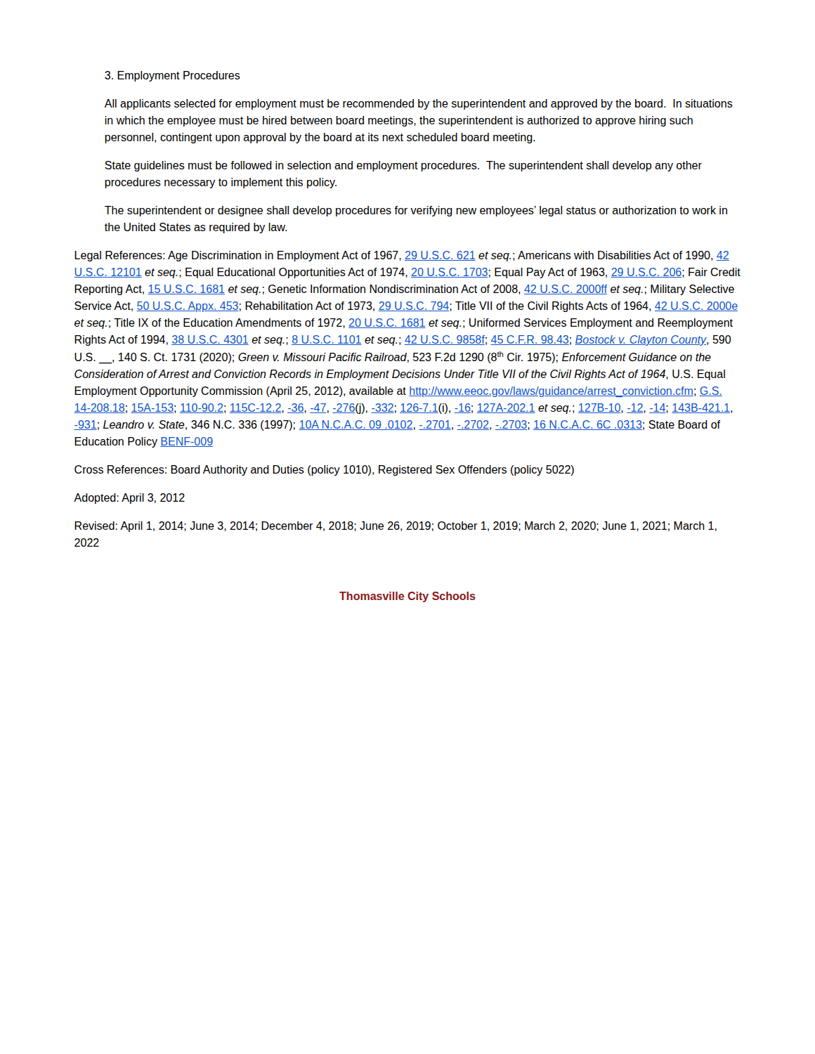3. Employment Procedures
All applicants selected for employment must be recommended by the superintendent and approved by the board. In situations in which the employee must be hired between board meetings, the superintendent is authorized to approve hiring such personnel, contingent upon approval by the board at its next scheduled board meeting.
State guidelines must be followed in selection and employment procedures. The superintendent shall develop any other procedures necessary to implement this policy.
The superintendent or designee shall develop procedures for verifying new employees’ legal status or authorization to work in the United States as required by law.
Legal References: Age Discrimination in Employment Act of 1967, 29 U.S.C. 621 et seq.; Americans with Disabilities Act of 1990, 42 U.S.C. 12101 et seq.; Equal Educational Opportunities Act of 1974, 20 U.S.C. 1703; Equal Pay Act of 1963, 29 U.S.C. 206; Fair Credit Reporting Act, 15 U.S.C. 1681 et seq.; Genetic Information Nondiscrimination Act of 2008, 42 U.S.C. 2000ff et seq.; Military Selective Service Act, 50 U.S.C. Appx. 453; Rehabilitation Act of 1973, 29 U.S.C. 794; Title VII of the Civil Rights Acts of 1964, 42 U.S.C. 2000e et seq.; Title IX of the Education Amendments of 1972, 20 U.S.C. 1681 et seq.; Uniformed Services Employment and Reemployment Rights Act of 1994, 38 U.S.C. 4301 et seq.; 8 U.S.C. 1101 et seq.; 42 U.S.C. 9858f; 45 C.F.R. 98.43; Bostock v. Clayton County, 590 U.S. __, 140 S. Ct. 1731 (2020); Green v. Missouri Pacific Railroad, 523 F.2d 1290 (8th Cir. 1975); Enforcement Guidance on the Consideration of Arrest and Conviction Records in Employment Decisions Under Title VII of the Civil Rights Act of 1964, U.S. Equal Employment Opportunity Commission (April 25, 2012), available at http://www.eeoc.gov/laws/guidance/arrest_conviction.cfm; G.S. 14-208.18; 15A-153; 110-90.2; 115C-12.2, -36, -47, -276(j), -332; 126-7.1(i), -16; 127A-202.1 et seq.; 127B-10, -12, -14; 143B-421.1, -931; Leandro v. State, 346 N.C. 336 (1997); 10A N.C.A.C. 09 .0102, -.2701, -.2702, -.2703; 16 N.C.A.C. 6C .0313; State Board of Education Policy BENF-009
Cross References: Board Authority and Duties (policy 1010), Registered Sex Offenders (policy 5022)
Adopted: April 3, 2012
Revised: April 1, 2014; June 3, 2014; December 4, 2018; June 26, 2019; October 1, 2019; March 2, 2020; June 1, 2021; March 1, 2022
Thomasville City Schools